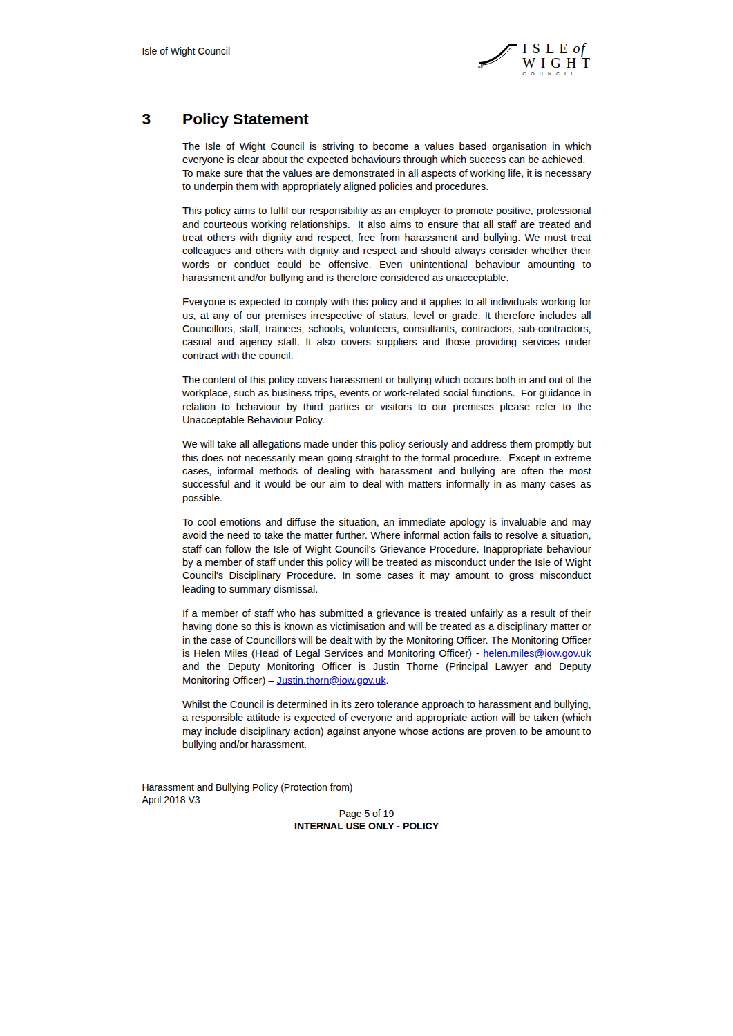Isle of Wight Council
ab
I S L E of
W I G H T
C O U N C I L
3 Policy Statement
The Isle of Wight Council is striving to become a values based organisation in which everyone is clear about the expected behaviours through which success can be achieved. To make sure that the values are demonstrated in all aspects of working life, it is necessary to underpin them with appropriately aligned policies and procedures.
This policy aims to fulfil our responsibility as an employer to promote positive, professional and courteous working relationships. It also aims to ensure that all staff are treated and treat others with dignity and respect, free from harassment and bullying. We must treat colleagues and others with dignity and respect and should always consider whether their words or conduct could be offensive. Even unintentional behaviour amounting to harassment and/or bullying and is therefore considered as unacceptable.
Everyone is expected to comply with this policy and it applies to all individuals working for us, at any of our premises irrespective of status, level or grade. It therefore includes all Councillors, staff, trainees, schools, volunteers, consultants, contractors, sub-contractors, casual and agency staff. It also covers suppliers and those providing services under contract with the council.
The content of this policy covers harassment or bullying which occurs both in and out of the workplace, such as business trips, events or work-related social functions. For guidance in relation to behaviour by third parties or visitors to our premises please refer to the Unacceptable Behaviour Policy.
We will take all allegations made under this policy seriously and address them promptly but this does not necessarily mean going straight to the formal procedure. Except in extreme cases, informal methods of dealing with harassment and bullying are often the most successful and it would be our aim to deal with matters informally in as many cases as possible.
To cool emotions and diffuse the situation, an immediate apology is invaluable and may avoid the need to take the matter further. Where informal action fails to resolve a situation, staff can follow the Isle of Wight Council's Grievance Procedure. Inappropriate behaviour by a member of staff under this policy will be treated as misconduct under the Isle of Wight Council's Disciplinary Procedure. In some cases it may amount to gross misconduct leading to summary dismissal.
If a member of staff who has submitted a grievance is treated unfairly as a result of their having done so this is known as victimisation and will be treated as a disciplinary matter or in the case of Councillors will be dealt with by the Monitoring Officer. The Monitoring Officer is Helen Miles (Head of Legal Services and Monitoring Officer) - helen.miles@iow.gov.uk and the Deputy Monitoring Officer is Justin Thorne (Principal Lawyer and Deputy Monitoring Officer) – Justin.thorn@iow.gov.uk.
Whilst the Council is determined in its zero tolerance approach to harassment and bullying, a responsible attitude is expected of everyone and appropriate action will be taken (which may include disciplinary action) against anyone whose actions are proven to be amount to bullying and/or harassment.
Harassment and Bullying Policy (Protection from)
April 2018 V3
Page 5 of 19
INTERNAL USE ONLY - POLICY